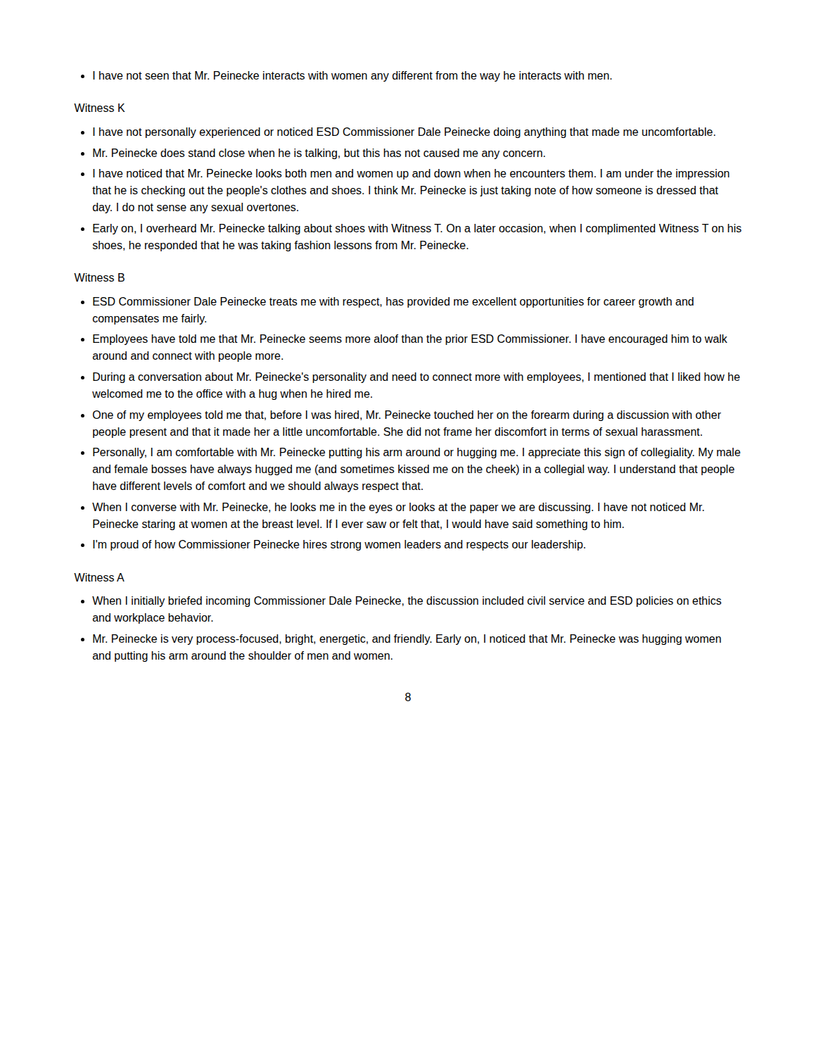I have not seen that Mr. Peinecke interacts with women any different from the way he interacts with men.
Witness K
I have not personally experienced or noticed ESD Commissioner Dale Peinecke doing anything that made me uncomfortable.
Mr. Peinecke does stand close when he is talking, but this has not caused me any concern.
I have noticed that Mr. Peinecke looks both men and women up and down when he encounters them. I am under the impression that he is checking out the people's clothes and shoes. I think Mr. Peinecke is just taking note of how someone is dressed that day. I do not sense any sexual overtones.
Early on, I overheard Mr. Peinecke talking about shoes with Witness T. On a later occasion, when I complimented Witness T on his shoes, he responded that he was taking fashion lessons from Mr. Peinecke.
Witness B
ESD Commissioner Dale Peinecke treats me with respect, has provided me excellent opportunities for career growth and compensates me fairly.
Employees have told me that Mr. Peinecke seems more aloof than the prior ESD Commissioner. I have encouraged him to walk around and connect with people more.
During a conversation about Mr. Peinecke's personality and need to connect more with employees, I mentioned that I liked how he welcomed me to the office with a hug when he hired me.
One of my employees told me that, before I was hired, Mr. Peinecke touched her on the forearm during a discussion with other people present and that it made her a little uncomfortable. She did not frame her discomfort in terms of sexual harassment.
Personally, I am comfortable with Mr. Peinecke putting his arm around or hugging me. I appreciate this sign of collegiality. My male and female bosses have always hugged me (and sometimes kissed me on the cheek) in a collegial way. I understand that people have different levels of comfort and we should always respect that.
When I converse with Mr. Peinecke, he looks me in the eyes or looks at the paper we are discussing. I have not noticed Mr. Peinecke staring at women at the breast level. If I ever saw or felt that, I would have said something to him.
I'm proud of how Commissioner Peinecke hires strong women leaders and respects our leadership.
Witness A
When I initially briefed incoming Commissioner Dale Peinecke, the discussion included civil service and ESD policies on ethics and workplace behavior.
Mr. Peinecke is very process-focused, bright, energetic, and friendly. Early on, I noticed that Mr. Peinecke was hugging women and putting his arm around the shoulder of men and women.
8